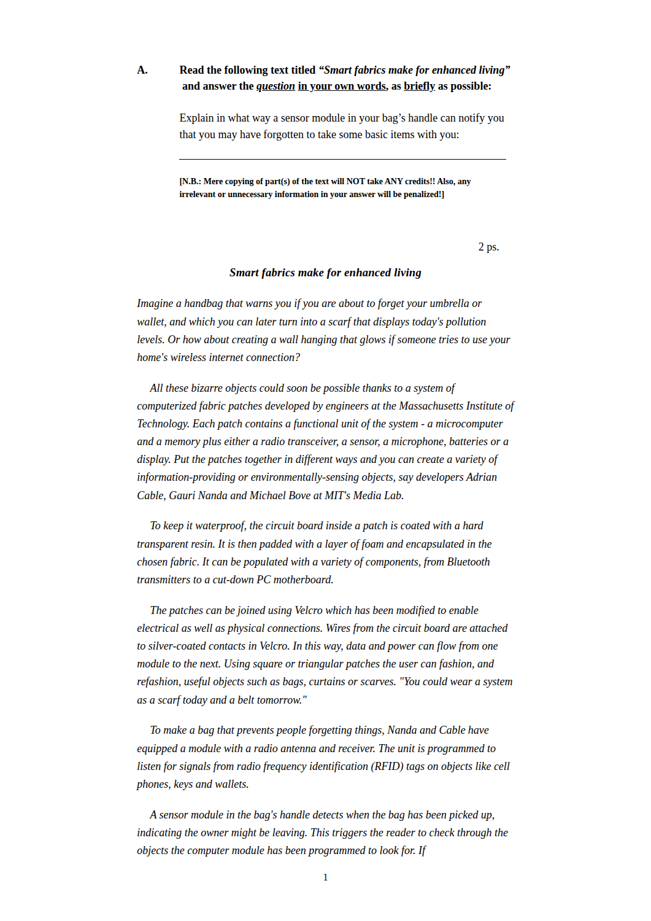A.
Read the following text titled “Smart fabrics make for enhanced living”
and answer the question in your own words, as briefly as possible:
Explain in what way a sensor module in your bag’s handle can notify you that you may have forgotten to take some basic items with you:
[N.B.: Mere copying of part(s) of the text will NOT take ANY credits!! Also, any irrelevant or unnecessary information in your answer will be penalized!]
2 ps.
Smart fabrics make for enhanced living
Imagine a handbag that warns you if you are about to forget your umbrella or wallet, and which you can later turn into a scarf that displays today's pollution levels. Or how about creating a wall hanging that glows if someone tries to use your home's wireless internet connection?
All these bizarre objects could soon be possible thanks to a system of computerized fabric patches developed by engineers at the Massachusetts Institute of Technology. Each patch contains a functional unit of the system - a microcomputer and a memory plus either a radio transceiver, a sensor, a microphone, batteries or a display. Put the patches together in different ways and you can create a variety of information-providing or environmentally-sensing objects, say developers Adrian Cable, Gauri Nanda and Michael Bove at MIT's Media Lab.
To keep it waterproof, the circuit board inside a patch is coated with a hard transparent resin. It is then padded with a layer of foam and encapsulated in the chosen fabric. It can be populated with a variety of components, from Bluetooth transmitters to a cut-down PC motherboard.
The patches can be joined using Velcro which has been modified to enable electrical as well as physical connections. Wires from the circuit board are attached to silver-coated contacts in Velcro. In this way, data and power can flow from one module to the next. Using square or triangular patches the user can fashion, and refashion, useful objects such as bags, curtains or scarves. "You could wear a system as a scarf today and a belt tomorrow."
To make a bag that prevents people forgetting things, Nanda and Cable have equipped a module with a radio antenna and receiver. The unit is programmed to listen for signals from radio frequency identification (RFID) tags on objects like cell phones, keys and wallets.
A sensor module in the bag's handle detects when the bag has been picked up, indicating the owner might be leaving. This triggers the reader to check through the objects the computer module has been programmed to look for. If
1